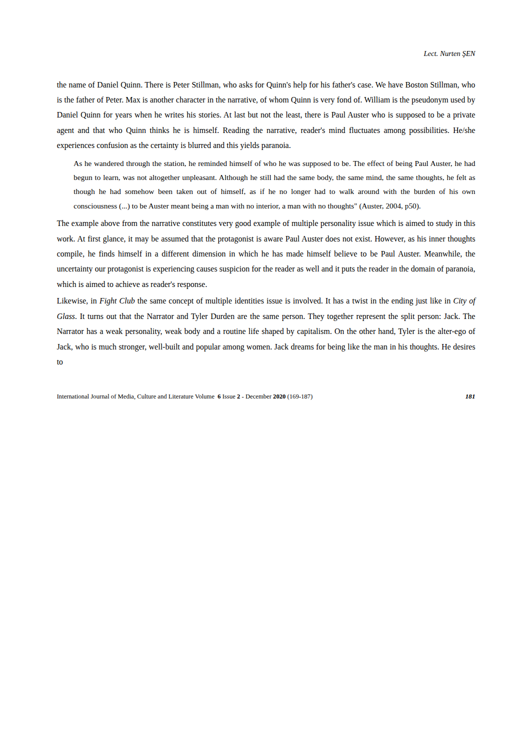Lect. Nurten ŞEN
the name of Daniel Quinn. There is Peter Stillman, who asks for Quinn's help for his father's case. We have Boston Stillman, who is the father of Peter. Max is another character in the narrative, of whom Quinn is very fond of. William is the pseudonym used by Daniel Quinn for years when he writes his stories. At last but not the least, there is Paul Auster who is supposed to be a private agent and that who Quinn thinks he is himself. Reading the narrative, reader's mind fluctuates among possibilities. He/she experiences confusion as the certainty is blurred and this yields paranoia.
As he wandered through the station, he reminded himself of who he was supposed to be. The effect of being Paul Auster, he had begun to learn, was not altogether unpleasant. Although he still had the same body, the same mind, the same thoughts, he felt as though he had somehow been taken out of himself, as if he no longer had to walk around with the burden of his own consciousness (...) to be Auster meant being a man with no interior, a man with no thoughts" (Auster, 2004, p50).
The example above from the narrative constitutes very good example of multiple personality issue which is aimed to study in this work. At first glance, it may be assumed that the protagonist is aware Paul Auster does not exist. However, as his inner thoughts compile, he finds himself in a different dimension in which he has made himself believe to be Paul Auster. Meanwhile, the uncertainty our protagonist is experiencing causes suspicion for the reader as well and it puts the reader in the domain of paranoia, which is aimed to achieve as reader's response.
Likewise, in Fight Club the same concept of multiple identities issue is involved. It has a twist in the ending just like in City of Glass. It turns out that the Narrator and Tyler Durden are the same person. They together represent the split person: Jack. The Narrator has a weak personality, weak body and a routine life shaped by capitalism. On the other hand, Tyler is the alter-ego of Jack, who is much stronger, well-built and popular among women. Jack dreams for being like the man in his thoughts. He desires to
International Journal of Media, Culture and Literature Volume 6 Issue 2 - December 2020 (169-187) 181